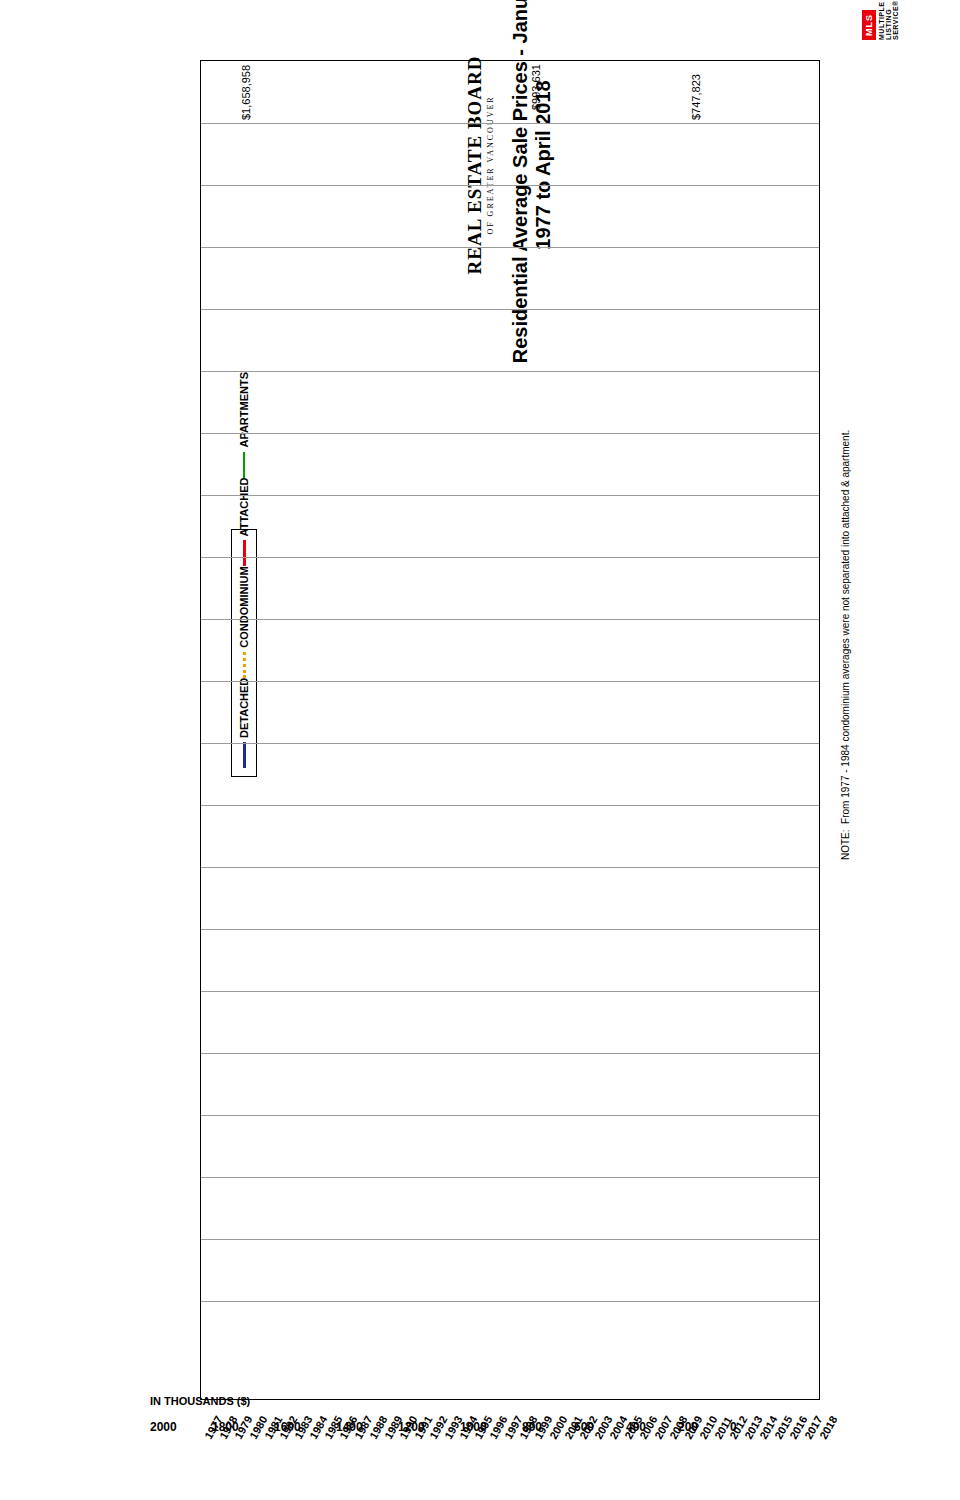REAL ESTATE BOARD
OF GREATER VANCOUVER
Residential Average Sale Prices - January 1977 to April 2018
DETACHED
CONDOMINIUM
ATTACHED
APARTMENTS
IN THOUSANDS ($)
2000 1800 1600 1400 1200 1000 800 600 400 200 0
$1,658,958
$993,631
$747,823
1977 1978 1979 1980 1981 1982 1983 1984 1985 1986 1987 1988 1989 1990 1991 1992 1993 1994 1995 1996 1997 1998 1999 2000 2001 2002 2003 2004 2005 2006 2007 2008 2009 2010 2011 2012 2013 2014 2015 2016 2017 2018
NOTE: From 1977 - 1984 condominium averages were not separated into attached & apartment.
MLS
MULTIPLE LISTING SERVICE®